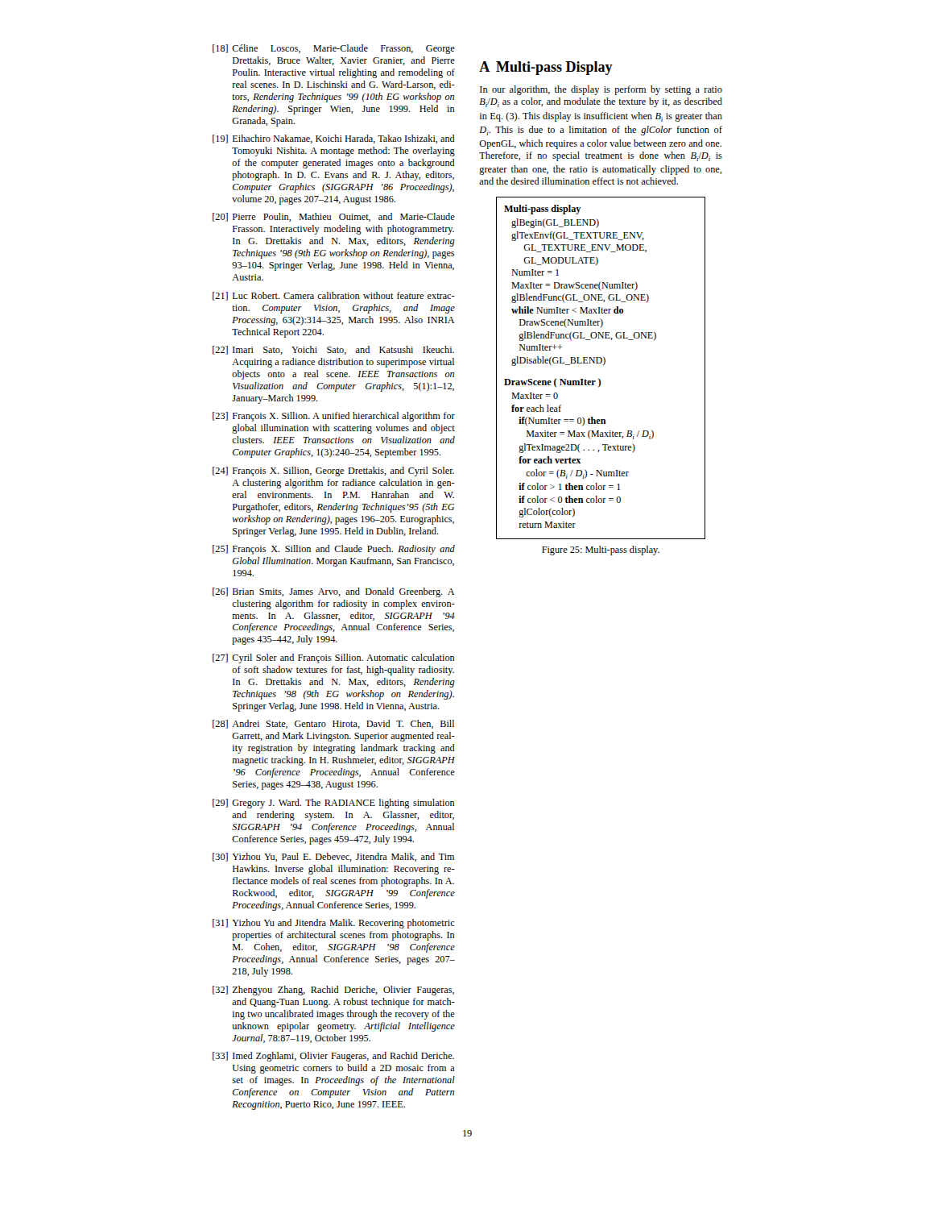[18] Céline Loscos, Marie-Claude Frasson, George Drettakis, Bruce Walter, Xavier Granier, and Pierre Poulin. Interactive virtual relighting and remodeling of real scenes. In D. Lischinski and G. Ward-Larson, editors, Rendering Techniques ’99 (10th EG workshop on Rendering). Springer Wien, June 1999. Held in Granada, Spain.
[19] Eihachiro Nakamae, Koichi Harada, Takao Ishizaki, and Tomoyuki Nishita. A montage method: The overlaying of the computer generated images onto a background photograph. In D. C. Evans and R. J. Athay, editors, Computer Graphics (SIGGRAPH ’86 Proceedings), volume 20, pages 207–214, August 1986.
[20] Pierre Poulin, Mathieu Ouimet, and Marie-Claude Frasson. Interactively modeling with photogrammetry. In G. Drettakis and N. Max, editors, Rendering Techniques ’98 (9th EG workshop on Rendering), pages 93–104. Springer Verlag, June 1998. Held in Vienna, Austria.
[21] Luc Robert. Camera calibration without feature extraction. Computer Vision, Graphics, and Image Processing, 63(2):314–325, March 1995. Also INRIA Technical Report 2204.
[22] Imari Sato, Yoichi Sato, and Katsushi Ikeuchi. Acquiring a radiance distribution to superimpose virtual objects onto a real scene. IEEE Transactions on Visualization and Computer Graphics, 5(1):1–12, January–March 1999.
[23] François X. Sillion. A unified hierarchical algorithm for global illumination with scattering volumes and object clusters. IEEE Transactions on Visualization and Computer Graphics, 1(3):240–254, September 1995.
[24] François X. Sillion, George Drettakis, and Cyril Soler. A clustering algorithm for radiance calculation in general environments. In P.M. Hanrahan and W. Purgathofer, editors, Rendering Techniques’95 (5th EG workshop on Rendering), pages 196–205. Eurographics, Springer Verlag, June 1995. Held in Dublin, Ireland.
[25] François X. Sillion and Claude Puech. Radiosity and Global Illumination. Morgan Kaufmann, San Francisco, 1994.
[26] Brian Smits, James Arvo, and Donald Greenberg. A clustering algorithm for radiosity in complex environments. In A. Glassner, editor, SIGGRAPH ’94 Conference Proceedings, Annual Conference Series, pages 435–442, July 1994.
[27] Cyril Soler and François Sillion. Automatic calculation of soft shadow textures for fast, high-quality radiosity. In G. Drettakis and N. Max, editors, Rendering Techniques ’98 (9th EG workshop on Rendering). Springer Verlag, June 1998. Held in Vienna, Austria.
[28] Andrei State, Gentaro Hirota, David T. Chen, Bill Garrett, and Mark Livingston. Superior augmented reality registration by integrating landmark tracking and magnetic tracking. In H. Rushmeier, editor, SIGGRAPH ’96 Conference Proceedings, Annual Conference Series, pages 429–438, August 1996.
[29] Gregory J. Ward. The RADIANCE lighting simulation and rendering system. In A. Glassner, editor, SIGGRAPH ’94 Conference Proceedings, Annual Conference Series, pages 459–472, July 1994.
[30] Yizhou Yu, Paul E. Debevec, Jitendra Malik, and Tim Hawkins. Inverse global illumination: Recovering reflectance models of real scenes from photographs. In A. Rockwood, editor, SIGGRAPH ’99 Conference Proceedings, Annual Conference Series, 1999.
[31] Yizhou Yu and Jitendra Malik. Recovering photometric properties of architectural scenes from photographs. In M. Cohen, editor, SIGGRAPH ’98 Conference Proceedings, Annual Conference Series, pages 207–218, July 1998.
[32] Zhengyou Zhang, Rachid Deriche, Olivier Faugeras, and Quang-Tuan Luong. A robust technique for matching two uncalibrated images through the recovery of the unknown epipolar geometry. Artificial Intelligence Journal, 78:87–119, October 1995.
[33] Imed Zoghlami, Olivier Faugeras, and Rachid Deriche. Using geometric corners to build a 2D mosaic from a set of images. In Proceedings of the International Conference on Computer Vision and Pattern Recognition, Puerto Rico, June 1997. IEEE.
AMulti-pass Display
In our algorithm, the display is perform by setting a ratio Bi/Di as a color, and modulate the texture by it, as described in Eq. (3). This display is insufficient when Bi is greater than Di. This is due to a limitation of the glColor function of OpenGL, which requires a color value between zero and one. Therefore, if no special treatment is done when Bi/Di is greater than one, the ratio is automatically clipped to one, and the desired illumination effect is not achieved.
Multi-pass display
glBegin(GL_BLEND)
glTexEnvf(GL_TEXTURE_ENV,
GL_TEXTURE_ENV_MODE,
GL_MODULATE)
NumIter = 1
MaxIter = DrawScene(NumIter)
glBlendFunc(GL_ONE, GL_ONE)
while NumIter < MaxIter do
DrawScene(NumIter)
glBlendFunc(GL_ONE, GL_ONE)
NumIter++
glDisable(GL_BLEND)
DrawScene ( NumIter )
MaxIter = 0
for each leaf
if(NumIter == 0) then
Maxiter = Max (Maxiter, Bi / Di)
glTexImage2D( . . . , Texture)
for each vertex
color = (Bi / Di) - NumIter
if color > 1 then color = 1
if color < 0 then color = 0
glColor(color)
return Maxiter
Figure 25: Multi-pass display.
19